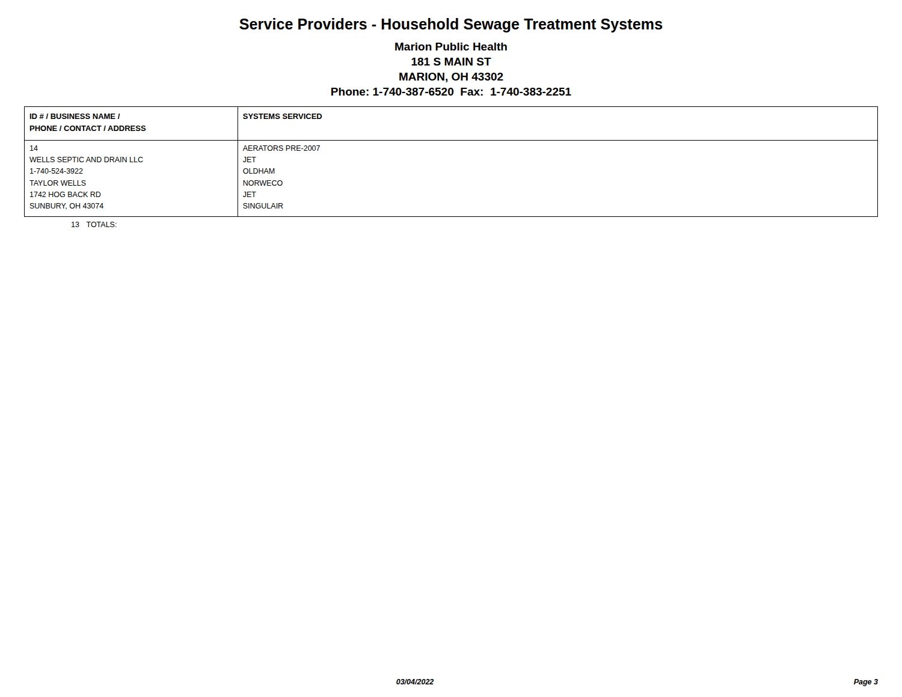Service Providers - Household Sewage Treatment Systems
Marion Public Health
181 S MAIN ST
MARION, OH 43302
Phone: 1-740-387-6520 Fax: 1-740-383-2251
| ID # / BUSINESS NAME / PHONE / CONTACT / ADDRESS | SYSTEMS SERVICED |
| --- | --- |
| 14 WELLS SEPTIC AND DRAIN LLC 1-740-524-3922 TAYLOR WELLS 1742 HOG BACK RD SUNBURY, OH 43074 | AERATORS PRE-2007 JET OLDHAM NORWECO JET SINGULAIR |
13 TOTALS:
03/04/2022 Page 3